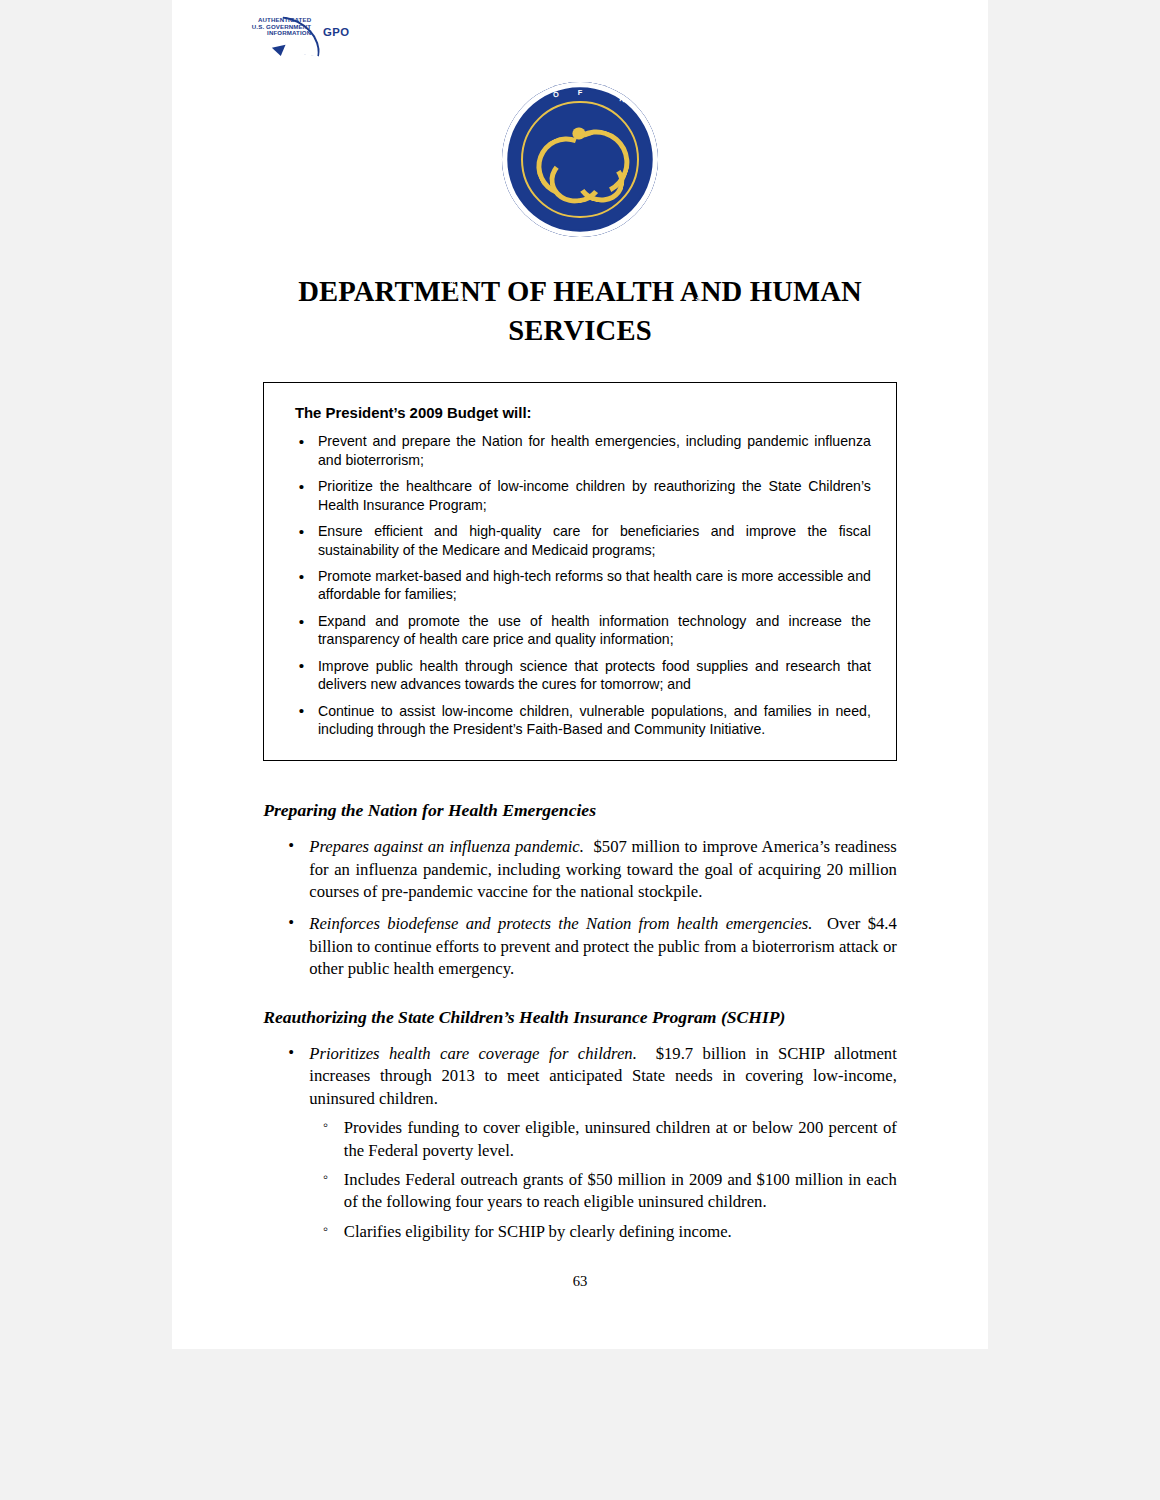AUTHENTICATED U.S. GOVERNMENT INFORMATION
GPO
D E P A R T M E N T O F H E A L T H & H U M A N S E R V I C E S · U S A ·
DEPARTMENT OF HEALTH AND HUMAN SERVICES
The President’s 2009 Budget will:
Prevent and prepare the Nation for health emergencies, including pandemic influenza and bioterrorism;
Prioritize the healthcare of low-income children by reauthorizing the State Children’s Health Insurance Program;
Ensure efficient and high-quality care for beneficiaries and improve the fiscal sustainability of the Medicare and Medicaid programs;
Promote market-based and high-tech reforms so that health care is more accessible and affordable for families;
Expand and promote the use of health information technology and increase the transparency of health care price and quality information;
Improve public health through science that protects food supplies and research that delivers new advances towards the cures for tomorrow; and
Continue to assist low-income children, vulnerable populations, and families in need, including through the President’s Faith-Based and Community Initiative.
Preparing the Nation for Health Emergencies
Prepares against an influenza pandemic. $507 million to improve America’s readiness for an influenza pandemic, including working toward the goal of acquiring 20 million courses of pre-pandemic vaccine for the national stockpile.
Reinforces biodefense and protects the Nation from health emergencies. Over $4.4 billion to continue efforts to prevent and protect the public from a bioterrorism attack or other public health emergency.
Reauthorizing the State Children’s Health Insurance Program (SCHIP)
Prioritizes health care coverage for children. $19.7 billion in SCHIP allotment increases through 2013 to meet anticipated State needs in covering low-income, uninsured children.
Provides funding to cover eligible, uninsured children at or below 200 percent of the Federal poverty level.
Includes Federal outreach grants of $50 million in 2009 and $100 million in each of the following four years to reach eligible uninsured children.
Clarifies eligibility for SCHIP by clearly defining income.
63